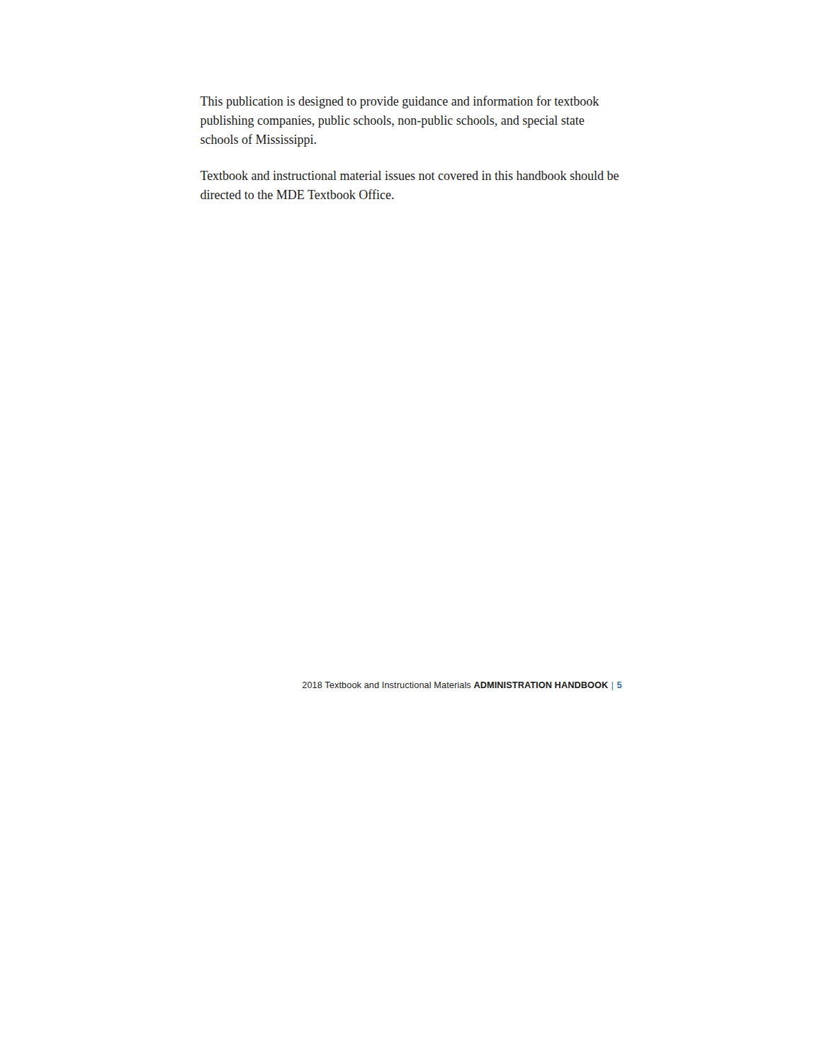This publication is designed to provide guidance and information for textbook publishing companies, public schools, non-public schools, and special state schools of Mississippi.
Textbook and instructional material issues not covered in this handbook should be directed to the MDE Textbook Office.
2018 Textbook and Instructional Materials ADMINISTRATION HANDBOOK|5